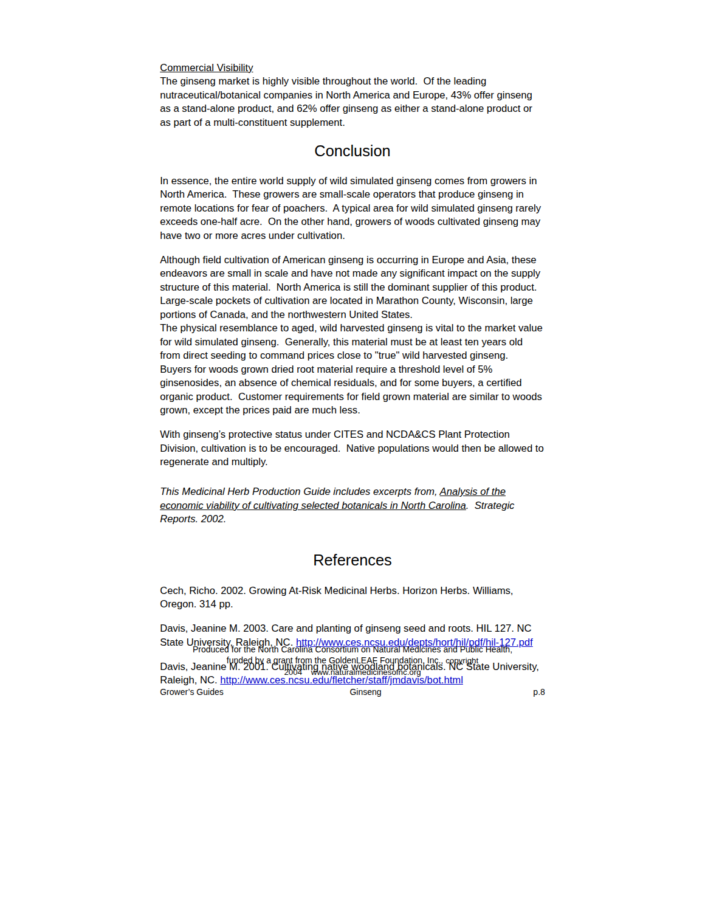Commercial Visibility
The ginseng market is highly visible throughout the world. Of the leading nutraceutical/botanical companies in North America and Europe, 43% offer ginseng as a stand-alone product, and 62% offer ginseng as either a stand-alone product or as part of a multi-constituent supplement.
Conclusion
In essence, the entire world supply of wild simulated ginseng comes from growers in North America. These growers are small-scale operators that produce ginseng in remote locations for fear of poachers. A typical area for wild simulated ginseng rarely exceeds one-half acre. On the other hand, growers of woods cultivated ginseng may have two or more acres under cultivation.
Although field cultivation of American ginseng is occurring in Europe and Asia, these endeavors are small in scale and have not made any significant impact on the supply structure of this material. North America is still the dominant supplier of this product. Large-scale pockets of cultivation are located in Marathon County, Wisconsin, large portions of Canada, and the northwestern United States.
The physical resemblance to aged, wild harvested ginseng is vital to the market value for wild simulated ginseng. Generally, this material must be at least ten years old from direct seeding to command prices close to "true" wild harvested ginseng. Buyers for woods grown dried root material require a threshold level of 5% ginsenosides, an absence of chemical residuals, and for some buyers, a certified organic product. Customer requirements for field grown material are similar to woods grown, except the prices paid are much less.
With ginseng’s protective status under CITES and NCDA&CS Plant Protection Division, cultivation is to be encouraged. Native populations would then be allowed to regenerate and multiply.
This Medicinal Herb Production Guide includes excerpts from, Analysis of the economic viability of cultivating selected botanicals in North Carolina. Strategic Reports. 2002.
References
Cech, Richo. 2002. Growing At-Risk Medicinal Herbs. Horizon Herbs. Williams, Oregon. 314 pp.
Davis, Jeanine M. 2003. Care and planting of ginseng seed and roots. HIL 127. NC State University, Raleigh, NC. http://www.ces.ncsu.edu/depts/hort/hil/pdf/hil-127.pdf
Davis, Jeanine M. 2001. Cultivating native woodland botanicals. NC State University, Raleigh, NC. http://www.ces.ncsu.edu/fletcher/staff/jmdavis/bot.html
Produced for the North Carolina Consortium on Natural Medicines and Public Health,
funded by a grant from the GoldenLEAF Foundation, Inc., copyright 2004 www.naturalmedicinesofnc.org
Grower’s Guides Ginseng p.8